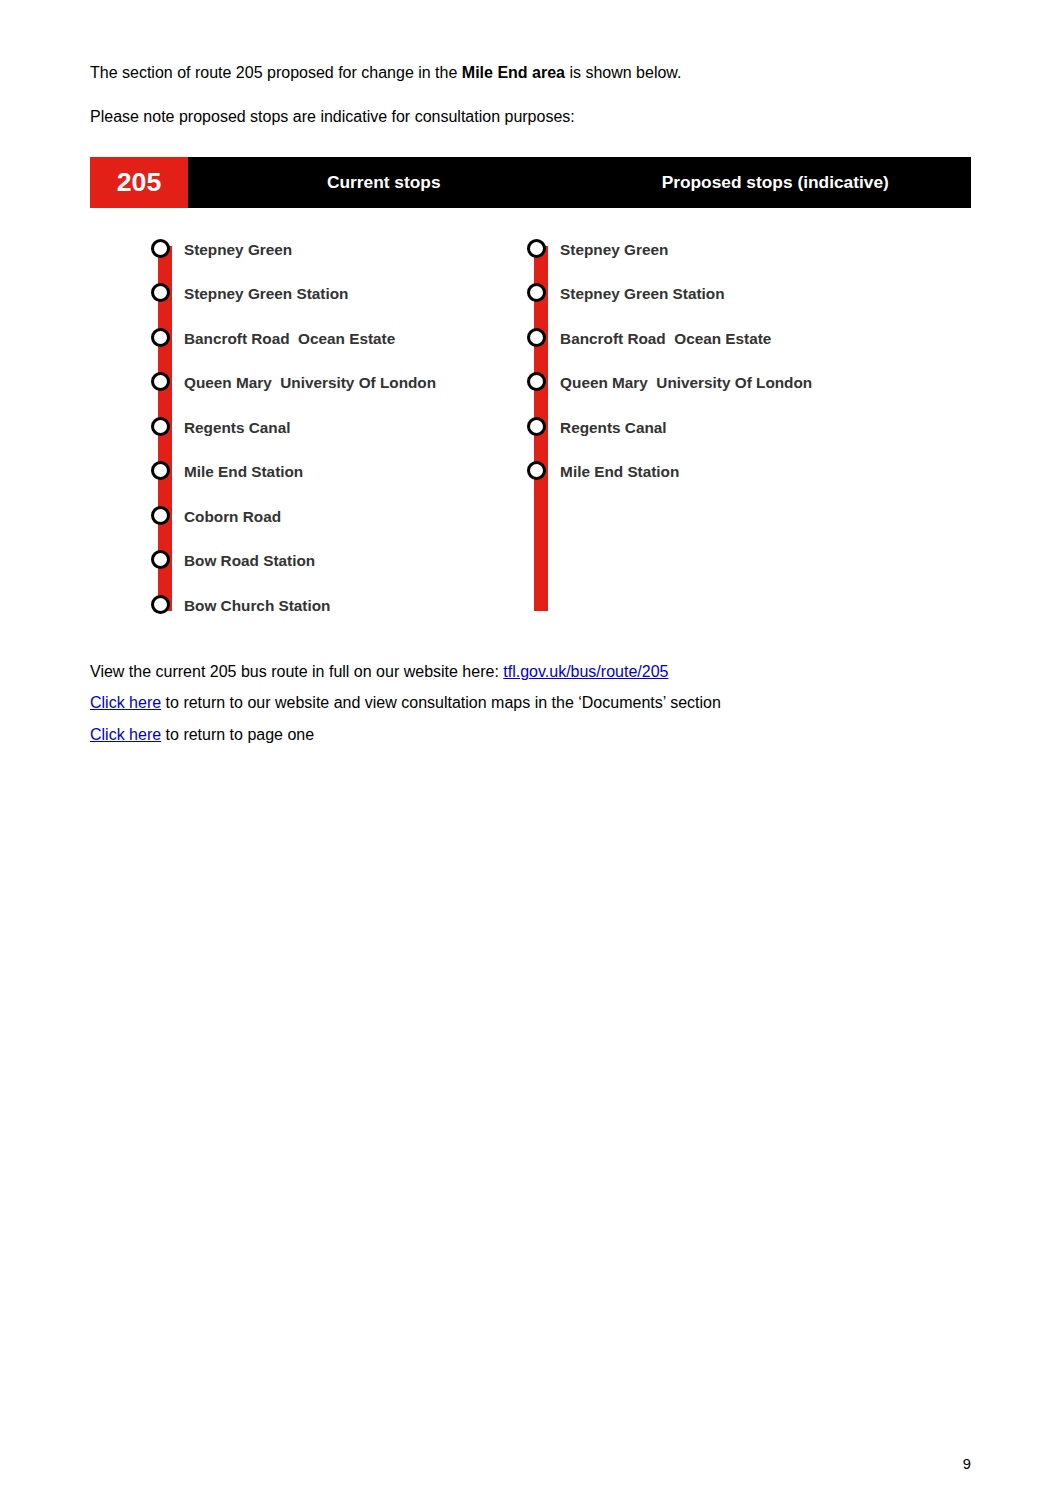The section of route 205 proposed for change in the Mile End area is shown below.
Please note proposed stops are indicative for consultation purposes:
205
Current stops Proposed stops (indicative)
Stepney Green
Stepney Green Station
Bancroft Road Ocean Estate
Queen Mary University Of London
Regents Canal
Mile End Station
Coborn Road
Bow Road Station
Bow Church Station
Stepney Green
Stepney Green Station
Bancroft Road Ocean Estate
Queen Mary University Of London
Regents Canal
Mile End Station
View the current 205 bus route in full on our website here: tfl.gov.uk/bus/route/205
Click here to return to our website and view consultation maps in the ‘Documents’ section
Click here to return to page one
9